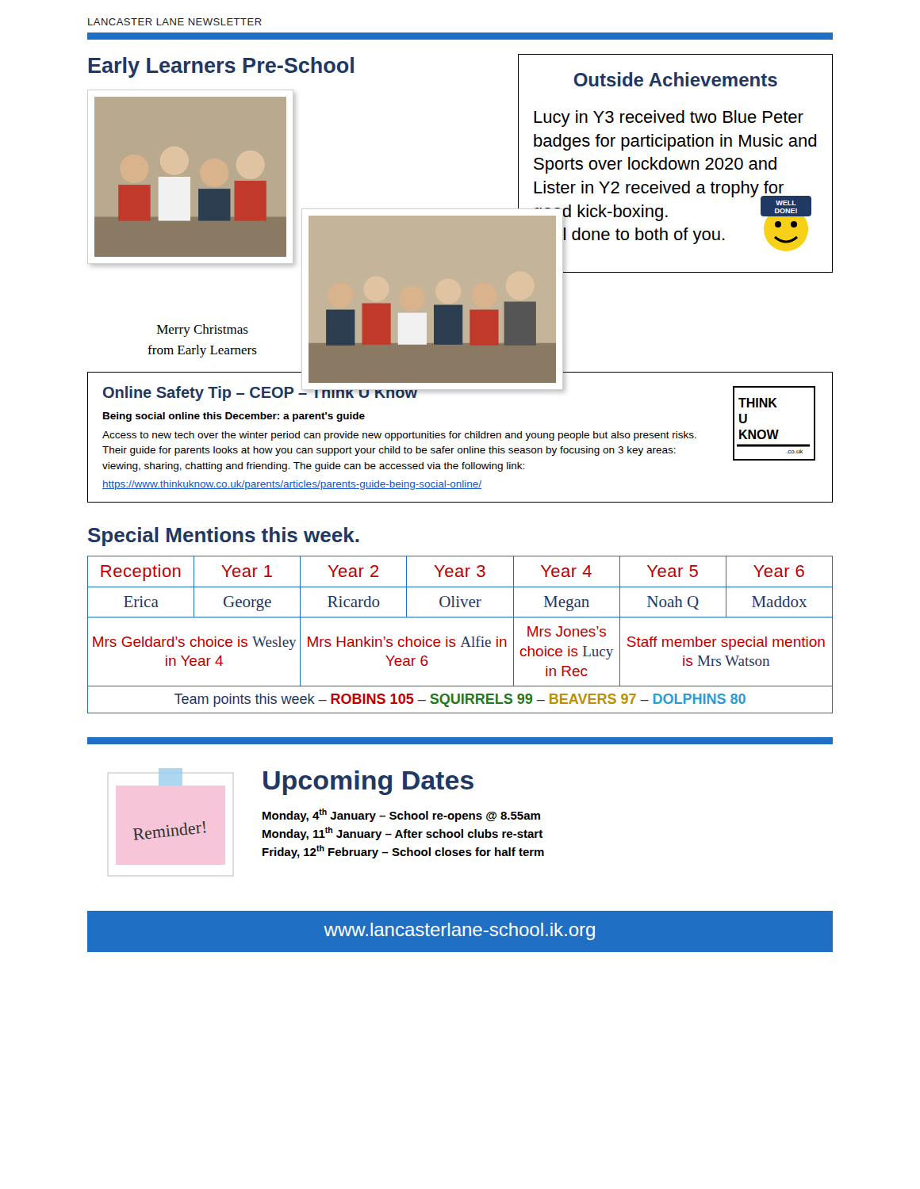LANCASTER LANE NEWSLETTER
Early Learners Pre-School
Merry Christmas
from Early Learners
Outside Achievements
Lucy in Y3 received two Blue Peter badges for participation in Music and Sports over lockdown 2020 and Lister in Y2 received a trophy for good kick-boxing.
Well done to both of you.
Online Safety Tip – CEOP – Think U Know
Being social online this December: a parent's guide
Access to new tech over the winter period can provide new opportunities for children and young people but also present risks. Their guide for parents looks at how you can support your child to be safer online this season by focusing on 3 key areas: viewing, sharing, chatting and friending. The guide can be accessed via the following link:
https://www.thinkuknow.co.uk/parents/articles/parents-guide-being-social-online/
Special Mentions this week.
| Reception | Year 1 | Year 2 | Year 3 | Year 4 | Year 5 | Year 6 |
| Erica | George | Ricardo | Oliver | Megan | Noah Q | Maddox |
| Mrs Geldard’s choice is Wesley in Year 4 | Mrs Hankin’s choice is Alfie in Year 6 | Mrs Jones’s choice is Lucy in Rec | Staff member special mention is Mrs Watson |
| Team points this week – ROBINS 105 – SQUIRRELS 99 – BEAVERS 97 – DOLPHINS 80 |
Upcoming Dates
Monday, 4th January – School re-opens @ 8.55am
Monday, 11th January – After school clubs re-start
Friday, 12th February – School closes for half term
www.lancasterlane-school.ik.org